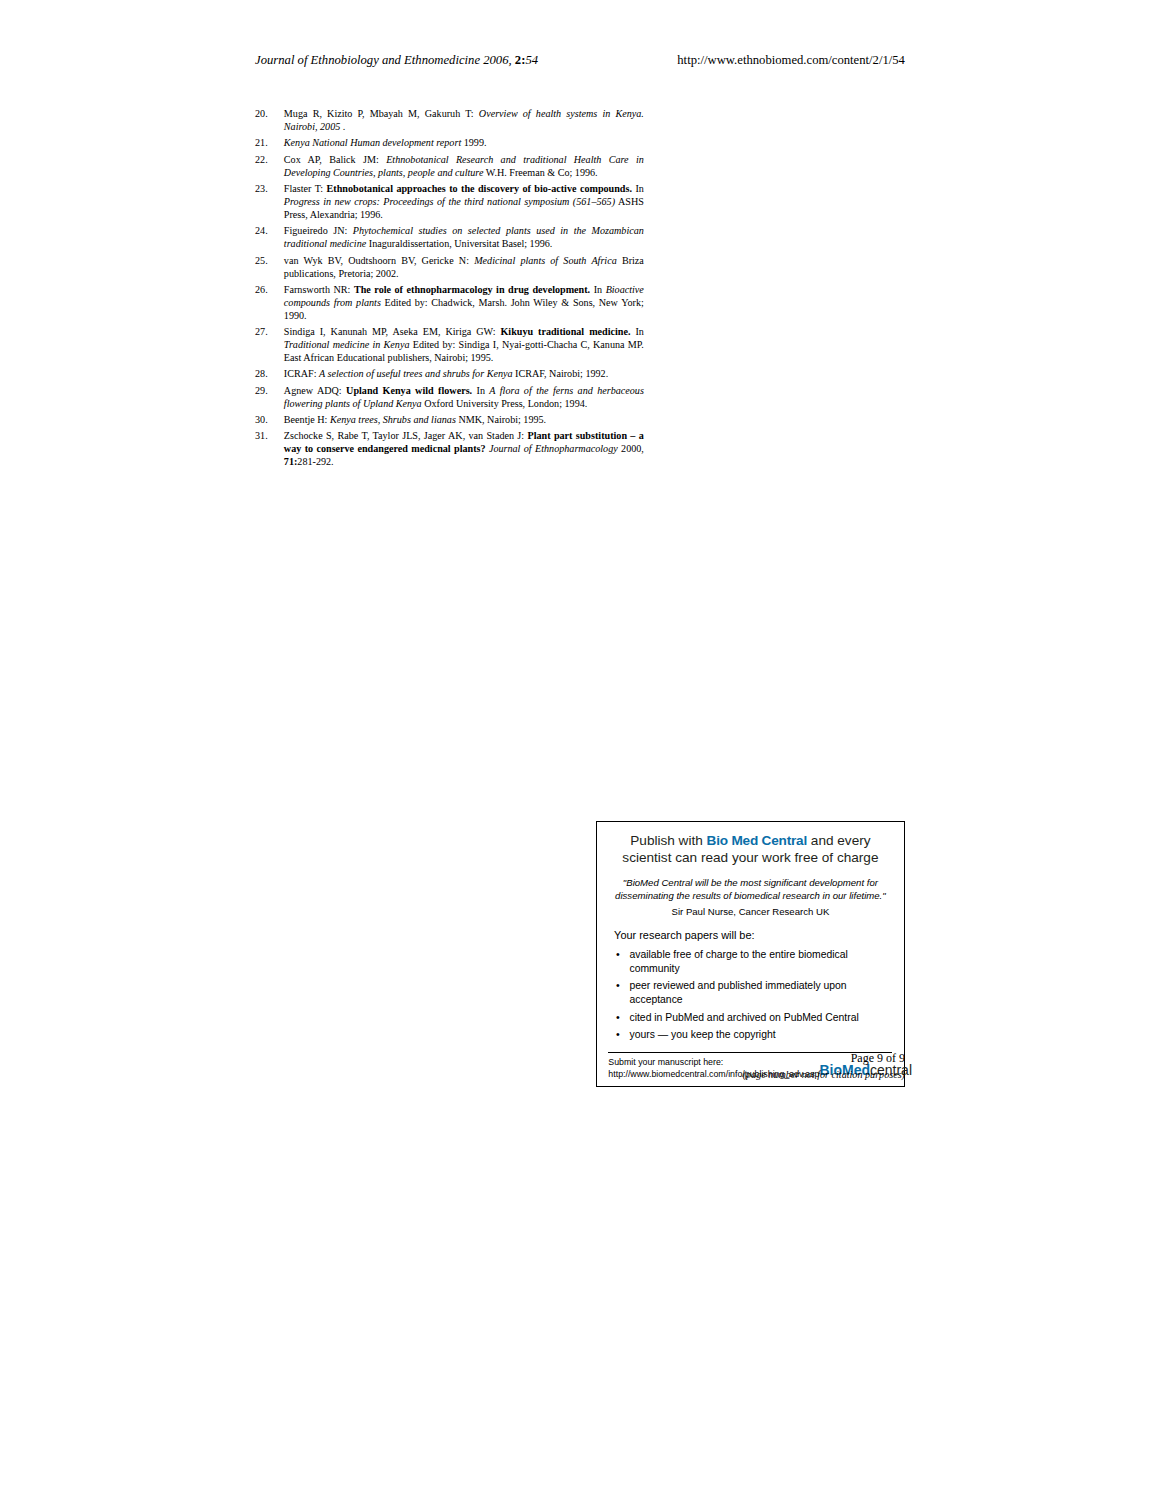Journal of Ethnobiology and Ethnomedicine 2006, 2: 54
http://www.ethnobiomed.com/content/2/1/54
20. Muga R, Kizito P, Mbayah M, Gakuruh T: Overview of health systems in Kenya. Nairobi, 2005 .
21. Kenya National Human development report 1999.
22. Cox AP, Balick JM: Ethnobotanical Research and traditional Health Care in Developing Countries, plants, people and culture W.H. Freeman & Co; 1996.
23. Flaster T: Ethnobotanical approaches to the discovery of bio-active compounds. In Progress in new crops: Proceedings of the third national symposium (561–565) ASHS Press, Alexandria; 1996.
24. Figueiredo JN: Phytochemical studies on selected plants used in the Mozambican traditional medicine Inaguraldissertation, Universitat Basel; 1996.
25. van Wyk BV, Oudtshoorn BV, Gericke N: Medicinal plants of South Africa Briza publications, Pretoria; 2002.
26. Farnsworth NR: The role of ethnopharmacology in drug development. In Bioactive compounds from plants Edited by: Chadwick, Marsh. John Wiley & Sons, New York; 1990.
27. Sindiga I, Kanunah MP, Aseka EM, Kiriga GW: Kikuyu traditional medicine. In Traditional medicine in Kenya Edited by: Sindiga I, Nyai-gotti-Chacha C, Kanuna MP. East African Educational publishers, Nairobi; 1995.
28. ICRAF: A selection of useful trees and shrubs for Kenya ICRAF, Nairobi; 1992.
29. Agnew ADQ: Upland Kenya wild flowers. In A flora of the ferns and herbaceous flowering plants of Upland Kenya Oxford University Press, London; 1994.
30. Beentje H: Kenya trees, Shrubs and lianas NMK, Nairobi; 1995.
31. Zschocke S, Rabe T, Taylor JLS, Jager AK, van Staden J: Plant part substitution – a way to conserve endangered medicnal plants? Journal of Ethnopharmacology 2000, 71: 281-292.
Publish with Bio Med Central and every
scientist can read your work free of charge
"BioMed Central will be the most significant development for
disseminating the results of biomedical research in our lifetime."
Sir Paul Nurse, Cancer Research UK
Your research papers will be:
available free of charge to the entire biomedical community
peer reviewed and published immediately upon acceptance
cited in PubMed and archived on PubMed Central
yours — you keep the copyright
Submit your manuscript here:
http://www.biomedcentral.com/info/publishing_adv.asp
BioMed central
Page 9 of 9
(page number not for citation purposes)